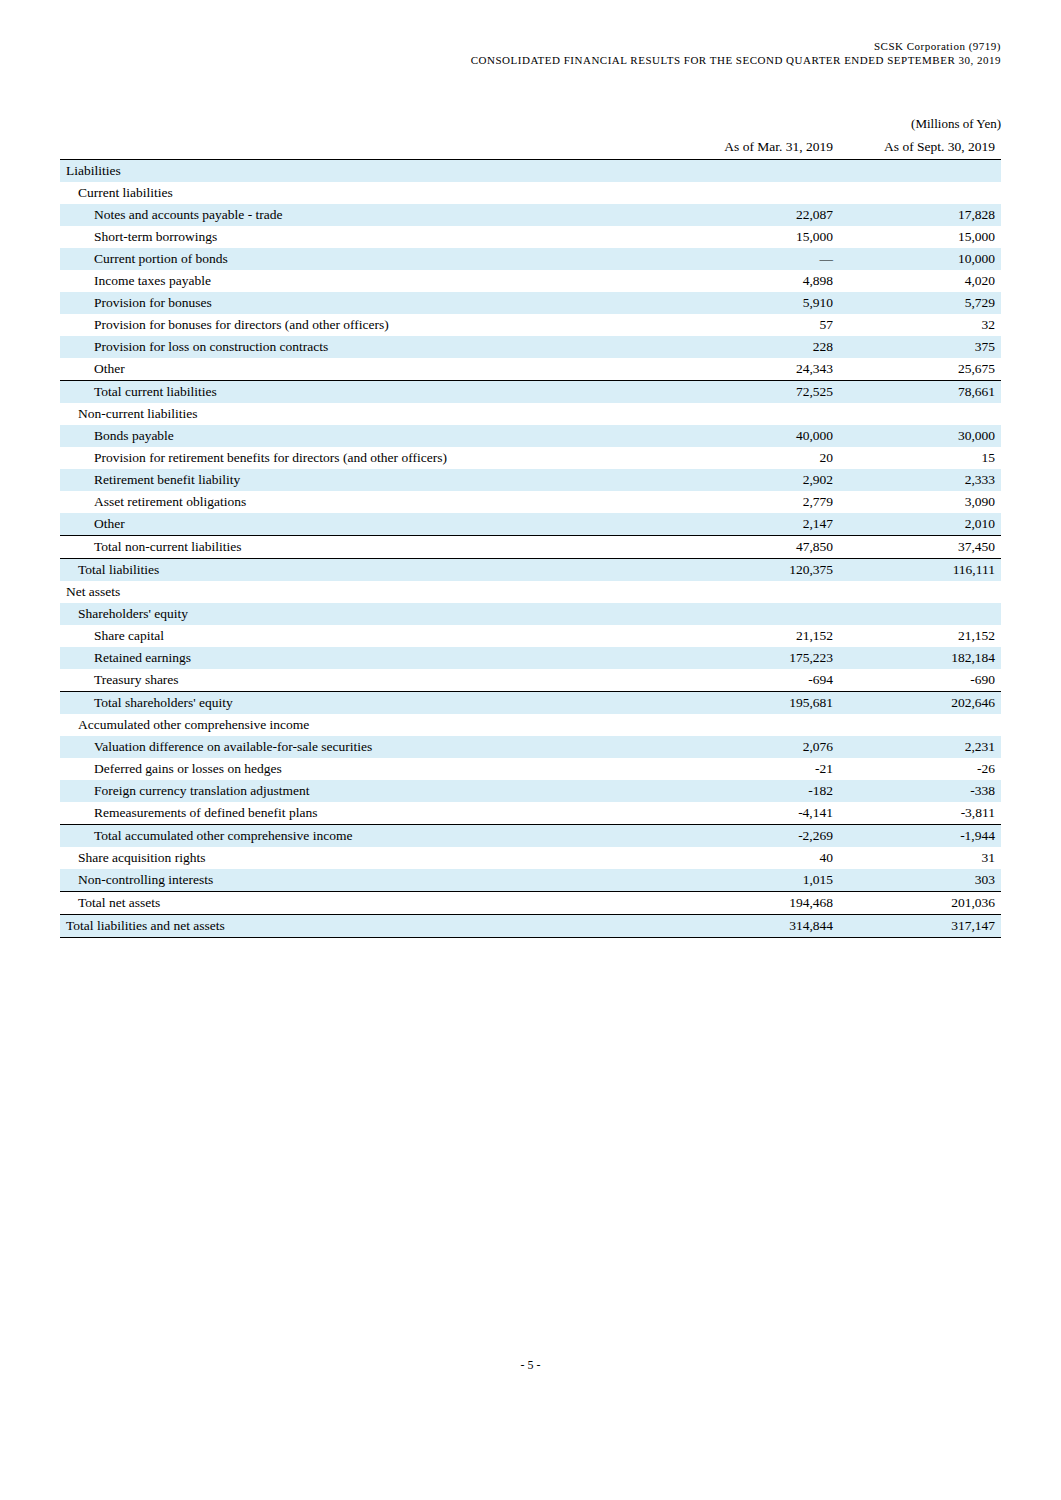SCSK Corporation (9719)
CONSOLIDATED FINANCIAL RESULTS FOR THE SECOND QUARTER ENDED SEPTEMBER 30, 2019
(Millions of Yen)
| | As of Mar. 31, 2019 | As of Sept. 30, 2019 |
| --- | --- | --- |
| Liabilities | | |
| Current liabilities | | |
| Notes and accounts payable - trade | 22,087 | 17,828 |
| Short-term borrowings | 15,000 | 15,000 |
| Current portion of bonds | — | 10,000 |
| Income taxes payable | 4,898 | 4,020 |
| Provision for bonuses | 5,910 | 5,729 |
| Provision for bonuses for directors (and other officers) | 57 | 32 |
| Provision for loss on construction contracts | 228 | 375 |
| Other | 24,343 | 25,675 |
| Total current liabilities | 72,525 | 78,661 |
| Non-current liabilities | | |
| Bonds payable | 40,000 | 30,000 |
| Provision for retirement benefits for directors (and other officers) | 20 | 15 |
| Retirement benefit liability | 2,902 | 2,333 |
| Asset retirement obligations | 2,779 | 3,090 |
| Other | 2,147 | 2,010 |
| Total non-current liabilities | 47,850 | 37,450 |
| Total liabilities | 120,375 | 116,111 |
| Net assets | | |
| Shareholders' equity | | |
| Share capital | 21,152 | 21,152 |
| Retained earnings | 175,223 | 182,184 |
| Treasury shares | -694 | -690 |
| Total shareholders' equity | 195,681 | 202,646 |
| Accumulated other comprehensive income | | |
| Valuation difference on available-for-sale securities | 2,076 | 2,231 |
| Deferred gains or losses on hedges | -21 | -26 |
| Foreign currency translation adjustment | -182 | -338 |
| Remeasurements of defined benefit plans | -4,141 | -3,811 |
| Total accumulated other comprehensive income | -2,269 | -1,944 |
| Share acquisition rights | 40 | 31 |
| Non-controlling interests | 1,015 | 303 |
| Total net assets | 194,468 | 201,036 |
| Total liabilities and net assets | 314,844 | 317,147 |
- 5 -